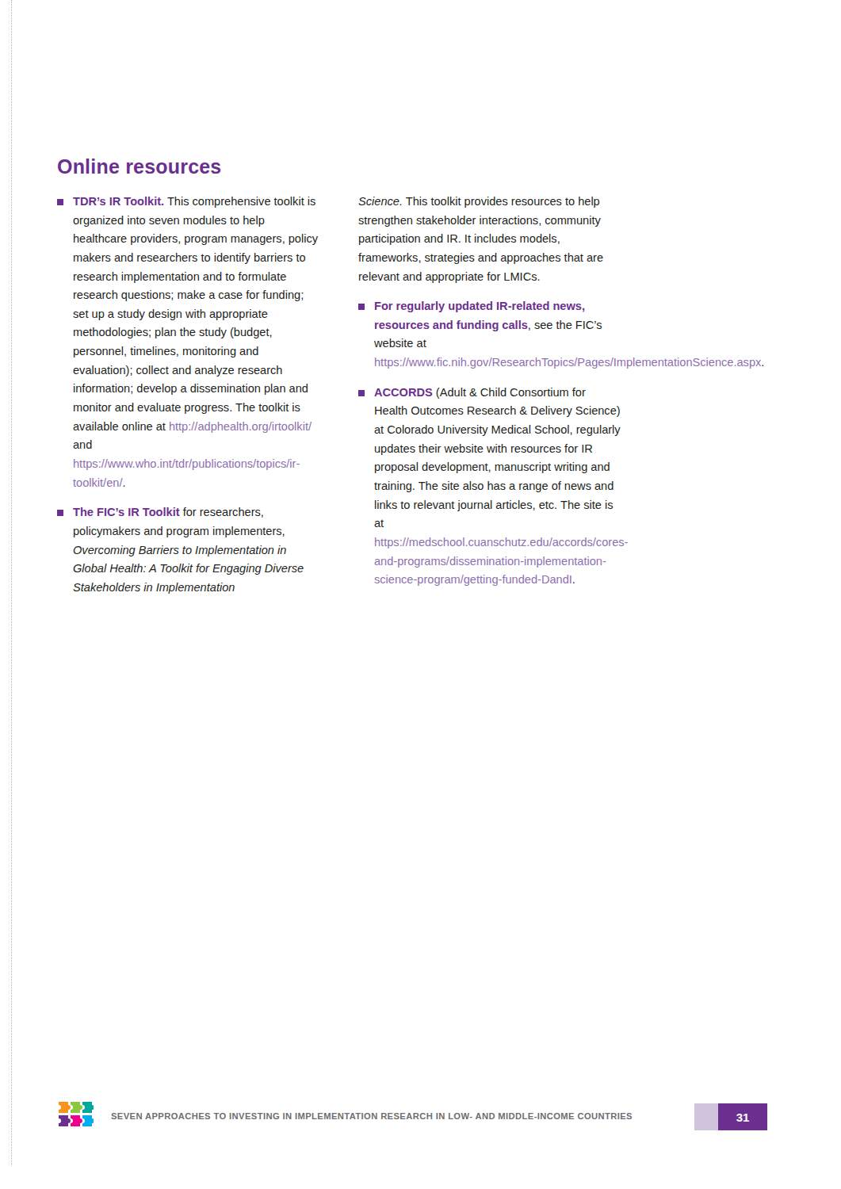Online resources
TDR’s IR Toolkit. This comprehensive toolkit is organized into seven modules to help healthcare providers, program managers, policy makers and researchers to identify barriers to research implementation and to formulate research questions; make a case for funding; set up a study design with appropriate methodologies; plan the study (budget, personnel, timelines, monitoring and evaluation); collect and analyze research information; develop a dissemination plan and monitor and evaluate progress. The toolkit is available online at http://adphealth.org/irtoolkit/ and https://www.who.int/tdr/publications/topics/ir-toolkit/en/.
The FIC’s IR Toolkit for researchers, policymakers and program implementers, Overcoming Barriers to Implementation in Global Health: A Toolkit for Engaging Diverse Stakeholders in Implementation
Science. This toolkit provides resources to help strengthen stakeholder interactions, community participation and IR. It includes models, frameworks, strategies and approaches that are relevant and appropriate for LMICs.
For regularly updated IR-related news, resources and funding calls, see the FIC’s website at https://www.fic.nih.gov/ResearchTopics/Pages/ImplementationScience.aspx.
ACCORDS (Adult & Child Consortium for Health Outcomes Research & Delivery Science) at Colorado University Medical School, regularly updates their website with resources for IR proposal development, manuscript writing and training. The site also has a range of news and links to relevant journal articles, etc. The site is at https://medschool.cuanschutz.edu/accords/cores-and-programs/dissemination-implementation-science-program/getting-funded-DandI.
Seven approaches to investing in implementation research in low- and middle-income countries
31